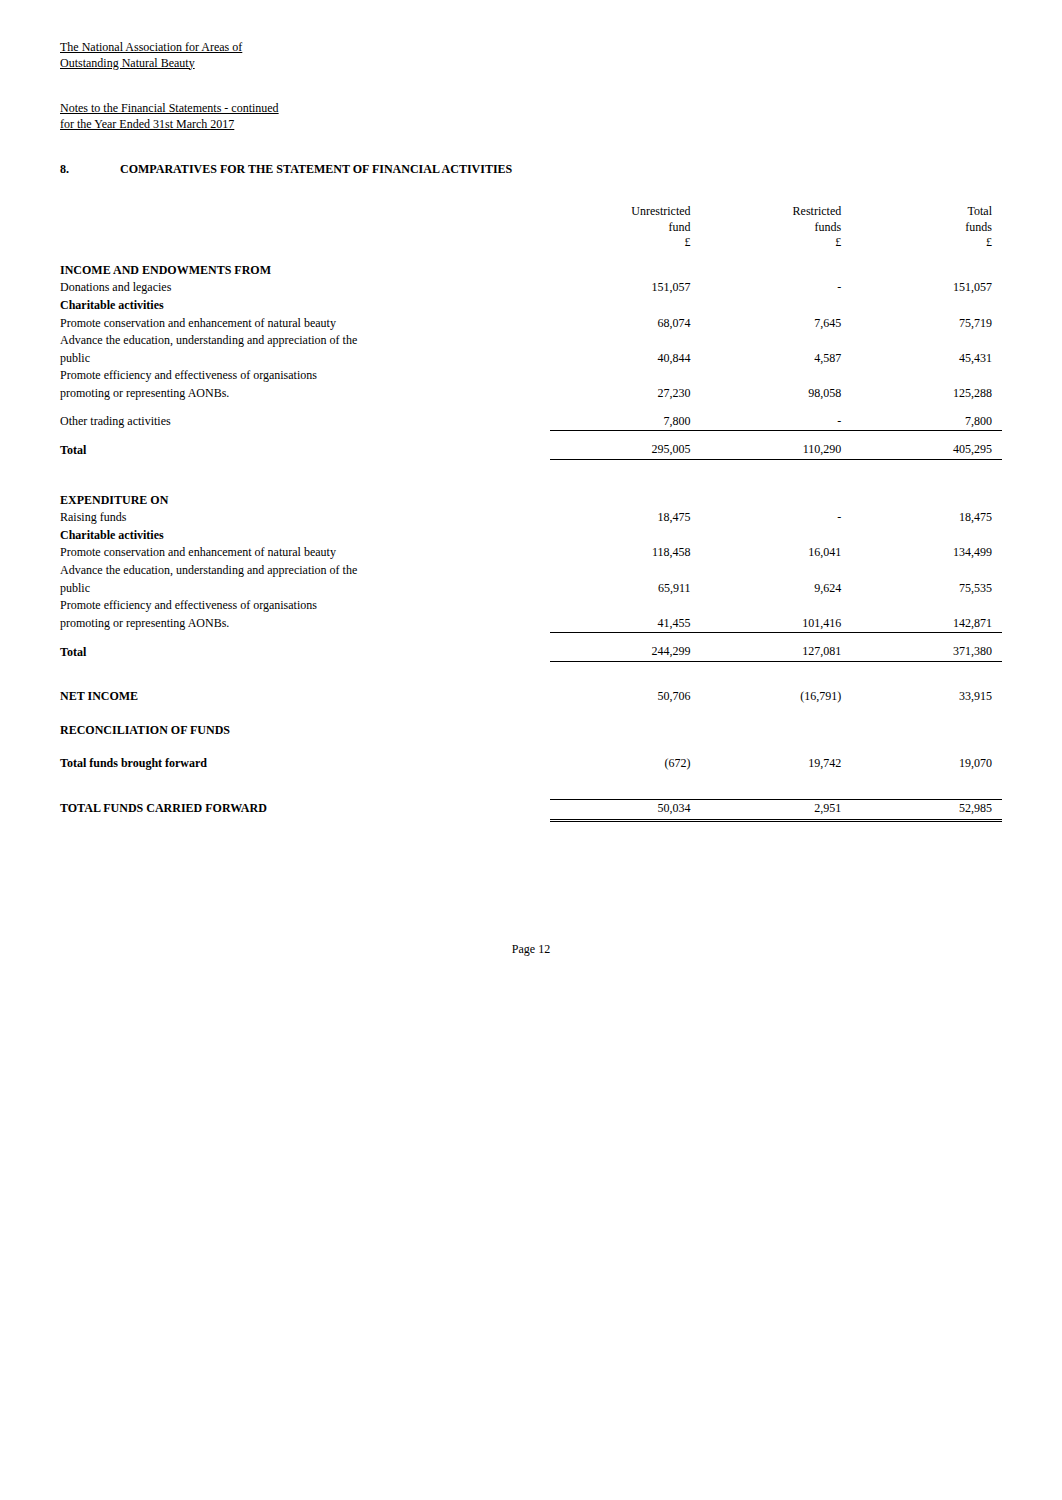The National Association for Areas of
Outstanding Natural Beauty
Notes to the Financial Statements - continued
for the Year Ended 31st March 2017
8. COMPARATIVES FOR THE STATEMENT OF FINANCIAL ACTIVITIES
| | Unrestricted fund £ | Restricted funds £ | Total funds £ |
| INCOME AND ENDOWMENTS FROM | | | |
| Donations and legacies | 151,057 | - | 151,057 |
| Charitable activities | | | |
| Promote conservation and enhancement of natural beauty | 68,074 | 7,645 | 75,719 |
| Advance the education, understanding and appreciation of the | | | |
| public | 40,844 | 4,587 | 45,431 |
| Promote efficiency and effectiveness of organisations | | | |
| promoting or representing AONBs. | 27,230 | 98,058 | 125,288 |
| Other trading activities | 7,800 | - | 7,800 |
| Total | 295,005 | 110,290 | 405,295 |
| EXPENDITURE ON | | | |
| Raising funds | 18,475 | - | 18,475 |
| Charitable activities | | | |
| Promote conservation and enhancement of natural beauty | 118,458 | 16,041 | 134,499 |
| Advance the education, understanding and appreciation of the | | | |
| public | 65,911 | 9,624 | 75,535 |
| Promote efficiency and effectiveness of organisations | | | |
| promoting or representing AONBs. | 41,455 | 101,416 | 142,871 |
| Total | 244,299 | 127,081 | 371,380 |
| NET INCOME | 50,706 | (16,791) | 33,915 |
| RECONCILIATION OF FUNDS | | | |
| Total funds brought forward | (672) | 19,742 | 19,070 |
| TOTAL FUNDS CARRIED FORWARD | 50,034 | 2,951 | 52,985 |
Page 12